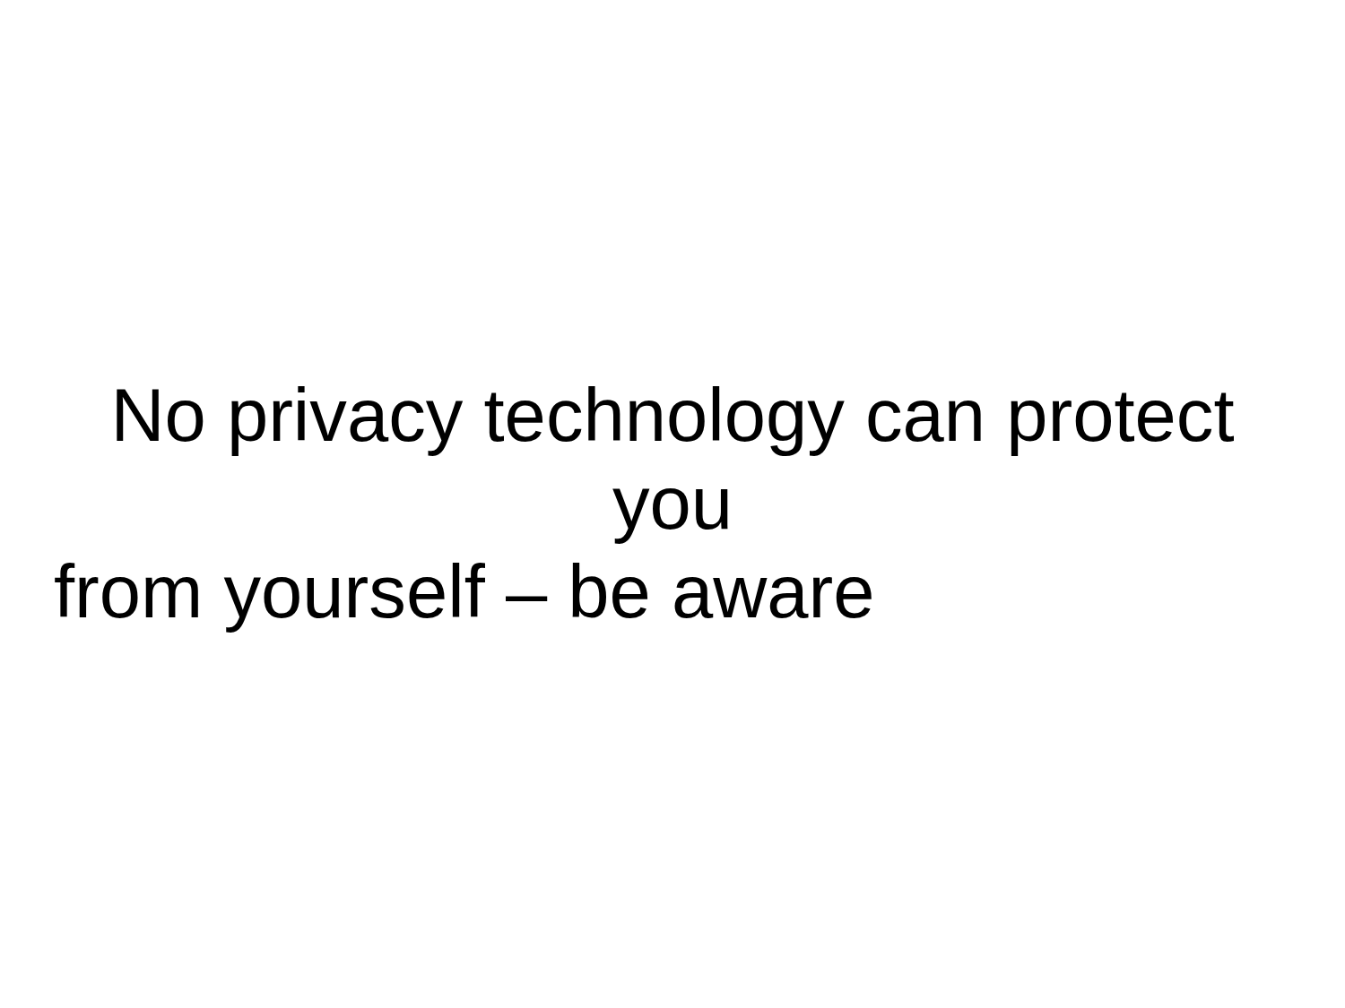No privacy technology can protect you from yourself – be aware